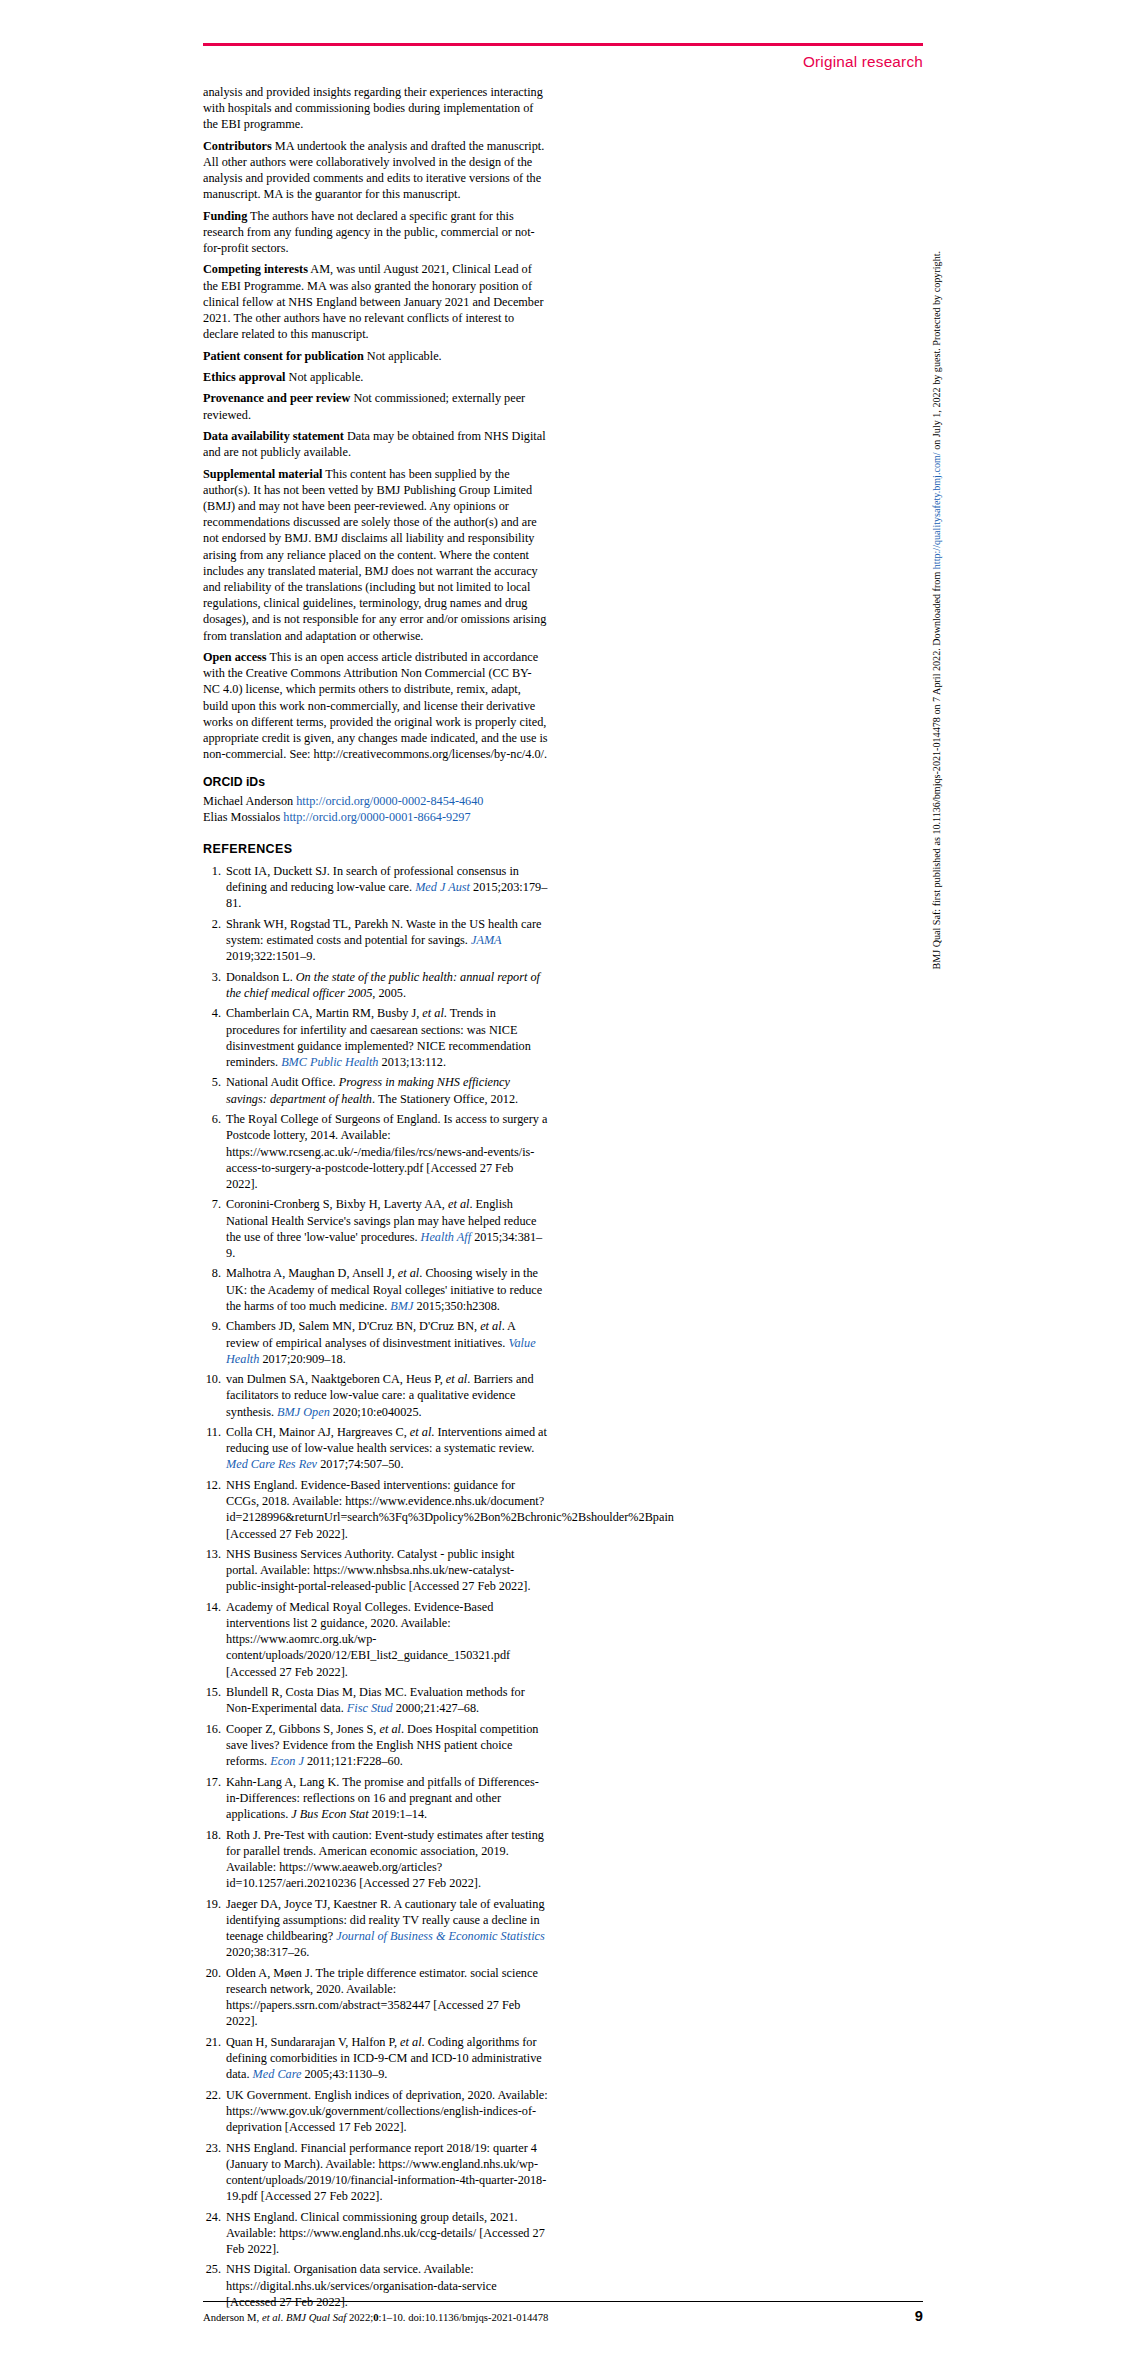Original research
analysis and provided insights regarding their experiences interacting with hospitals and commissioning bodies during implementation of the EBI programme.
Contributors MA undertook the analysis and drafted the manuscript. All other authors were collaboratively involved in the design of the analysis and provided comments and edits to iterative versions of the manuscript. MA is the guarantor for this manuscript.
Funding The authors have not declared a specific grant for this research from any funding agency in the public, commercial or not-for-profit sectors.
Competing interests AM, was until August 2021, Clinical Lead of the EBI Programme. MA was also granted the honorary position of clinical fellow at NHS England between January 2021 and December 2021. The other authors have no relevant conflicts of interest to declare related to this manuscript.
Patient consent for publication Not applicable.
Ethics approval Not applicable.
Provenance and peer review Not commissioned; externally peer reviewed.
Data availability statement Data may be obtained from NHS Digital and are not publicly available.
Supplemental material This content has been supplied by the author(s). It has not been vetted by BMJ Publishing Group Limited (BMJ) and may not have been peer-reviewed. Any opinions or recommendations discussed are solely those of the author(s) and are not endorsed by BMJ. BMJ disclaims all liability and responsibility arising from any reliance placed on the content. Where the content includes any translated material, BMJ does not warrant the accuracy and reliability of the translations (including but not limited to local regulations, clinical guidelines, terminology, drug names and drug dosages), and is not responsible for any error and/or omissions arising from translation and adaptation or otherwise.
Open access This is an open access article distributed in accordance with the Creative Commons Attribution Non Commercial (CC BY-NC 4.0) license, which permits others to distribute, remix, adapt, build upon this work non-commercially, and license their derivative works on different terms, provided the original work is properly cited, appropriate credit is given, any changes made indicated, and the use is non-commercial. See: http://creativecommons.org/licenses/by-nc/4.0/.
ORCID iDs
Michael Anderson http://orcid.org/0000-0002-8454-4640
Elias Mossialos http://orcid.org/0000-0001-8664-9297
REFERENCES
Scott IA, Duckett SJ. In search of professional consensus in defining and reducing low-value care. Med J Aust 2015;203:179–81.
Shrank WH, Rogstad TL, Parekh N. Waste in the US health care system: estimated costs and potential for savings. JAMA 2019;322:1501–9.
Donaldson L. On the state of the public health: annual report of the chief medical officer 2005, 2005.
Chamberlain CA, Martin RM, Busby J, et al. Trends in procedures for infertility and caesarean sections: was NICE disinvestment guidance implemented? NICE recommendation reminders. BMC Public Health 2013;13:112.
National Audit Office. Progress in making NHS efficiency savings: department of health. The Stationery Office, 2012.
The Royal College of Surgeons of England. Is access to surgery a Postcode lottery, 2014. Available: https://www.rcseng.ac.uk/-/media/files/rcs/news-and-events/is-access-to-surgery-a-postcode-lottery.pdf [Accessed 27 Feb 2022].
Coronini-Cronberg S, Bixby H, Laverty AA, et al. English National Health Service's savings plan may have helped reduce the use of three 'low-value' procedures. Health Aff 2015;34:381–9.
Malhotra A, Maughan D, Ansell J, et al. Choosing wisely in the UK: the Academy of medical Royal colleges' initiative to reduce the harms of too much medicine. BMJ 2015;350:h2308.
Chambers JD, Salem MN, D'Cruz BN, D'Cruz BN, et al. A review of empirical analyses of disinvestment initiatives. Value Health 2017;20:909–18.
van Dulmen SA, Naaktgeboren CA, Heus P, et al. Barriers and facilitators to reduce low-value care: a qualitative evidence synthesis. BMJ Open 2020;10:e040025.
Colla CH, Mainor AJ, Hargreaves C, et al. Interventions aimed at reducing use of low-value health services: a systematic review. Med Care Res Rev 2017;74:507–50.
NHS England. Evidence-Based interventions: guidance for CCGs, 2018. Available: https://www.evidence.nhs.uk/document?id=2128996&returnUrl=search%3Fq%3Dpolicy%2Bon%2Bchronic%2Bshoulder%2Bpain [Accessed 27 Feb 2022].
NHS Business Services Authority. Catalyst - public insight portal. Available: https://www.nhsbsa.nhs.uk/new-catalyst-public-insight-portal-released-public [Accessed 27 Feb 2022].
Academy of Medical Royal Colleges. Evidence-Based interventions list 2 guidance, 2020. Available: https://www.aomrc.org.uk/wp-content/uploads/2020/12/EBI_list2_guidance_150321.pdf [Accessed 27 Feb 2022].
Blundell R, Costa Dias M, Dias MC. Evaluation methods for Non-Experimental data. Fisc Stud 2000;21:427–68.
Cooper Z, Gibbons S, Jones S, et al. Does Hospital competition save lives? Evidence from the English NHS patient choice reforms. Econ J 2011;121:F228–60.
Kahn-Lang A, Lang K. The promise and pitfalls of Differences-in-Differences: reflections on 16 and pregnant and other applications. J Bus Econ Stat 2019:1–14.
Roth J. Pre-Test with caution: Event-study estimates after testing for parallel trends. American economic association, 2019. Available: https://www.aeaweb.org/articles?id=10.1257/aeri.20210236 [Accessed 27 Feb 2022].
Jaeger DA, Joyce TJ, Kaestner R. A cautionary tale of evaluating identifying assumptions: did reality TV really cause a decline in teenage childbearing? Journal of Business & Economic Statistics 2020;38:317–26.
Olden A, Møen J. The triple difference estimator. social science research network, 2020. Available: https://papers.ssrn.com/abstract=3582447 [Accessed 27 Feb 2022].
Quan H, Sundararajan V, Halfon P, et al. Coding algorithms for defining comorbidities in ICD-9-CM and ICD-10 administrative data. Med Care 2005;43:1130–9.
UK Government. English indices of deprivation, 2020. Available: https://www.gov.uk/government/collections/english-indices-of-deprivation [Accessed 17 Feb 2022].
NHS England. Financial performance report 2018/19: quarter 4 (January to March). Available: https://www.england.nhs.uk/wp-content/uploads/2019/10/financial-information-4th-quarter-2018-19.pdf [Accessed 27 Feb 2022].
NHS England. Clinical commissioning group details, 2021. Available: https://www.england.nhs.uk/ccg-details/ [Accessed 27 Feb 2022].
NHS Digital. Organisation data service. Available: https://digital.nhs.uk/services/organisation-data-service [Accessed 27 Feb 2022].
Anderson M, et al. BMJ Qual Saf 2022;0:1–10. doi:10.1136/bmjqs-2021-014478
9
BMJ Qual Saf: first published as 10.1136/bmjqs-2021-014478 on 7 April 2022. Downloaded from http://qualitysafety.bmj.com/ on July 1, 2022 by guest. Protected by copyright.